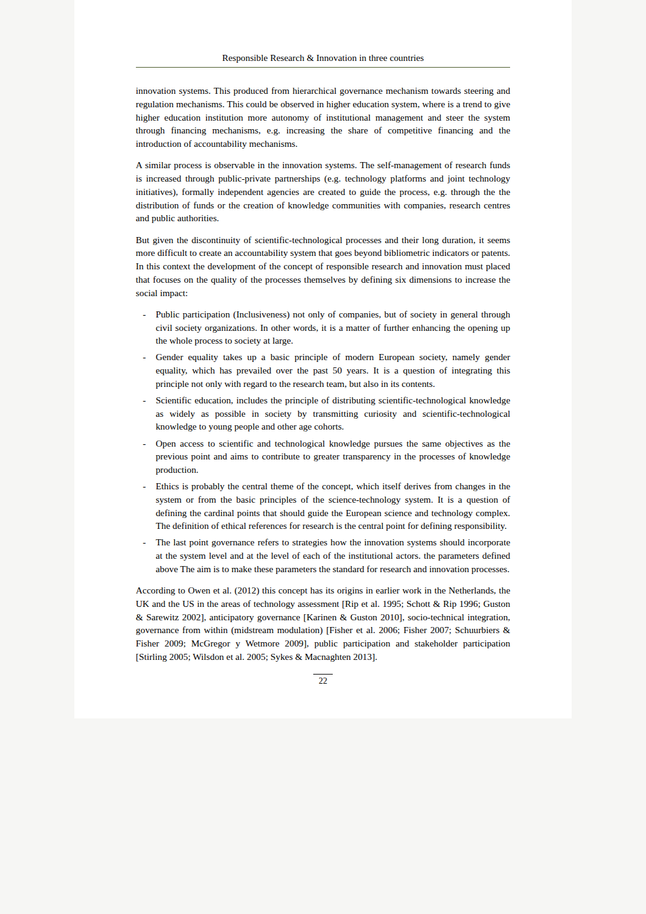Responsible Research & Innovation in three countries
innovation systems. This produced from hierarchical governance mechanism towards steering and regulation mechanisms. This could be observed in higher education system, where is a trend to give higher education institution more autonomy of institutional management and steer the system through financing mechanisms, e.g. increasing the share of competitive financing and the introduction of accountability mechanisms.
A similar process is observable in the innovation systems. The self-management of research funds is increased through public-private partnerships (e.g. technology platforms and joint technology initiatives), formally independent agencies are created to guide the process, e.g. through the the distribution of funds or the creation of knowledge communities with companies, research centres and public authorities.
But given the discontinuity of scientific-technological processes and their long duration, it seems more difficult to create an accountability system that goes beyond bibliometric indicators or patents. In this context the development of the concept of responsible research and innovation must placed that focuses on the quality of the processes themselves by defining six dimensions to increase the social impact:
Public participation (Inclusiveness) not only of companies, but of society in general through civil society organizations. In other words, it is a matter of further enhancing the opening up the whole process to society at large.
Gender equality takes up a basic principle of modern European society, namely gender equality, which has prevailed over the past 50 years. It is a question of integrating this principle not only with regard to the research team, but also in its contents.
Scientific education, includes the principle of distributing scientific-technological knowledge as widely as possible in society by transmitting curiosity and scientific-technological knowledge to young people and other age cohorts.
Open access to scientific and technological knowledge pursues the same objectives as the previous point and aims to contribute to greater transparency in the processes of knowledge production.
Ethics is probably the central theme of the concept, which itself derives from changes in the system or from the basic principles of the science-technology system. It is a question of defining the cardinal points that should guide the European science and technology complex. The definition of ethical references for research is the central point for defining responsibility.
The last point governance refers to strategies how the innovation systems should incorporate at the system level and at the level of each of the institutional actors. the parameters defined above The aim is to make these parameters the standard for research and innovation processes.
According to Owen et al. (2012) this concept has its origins in earlier work in the Netherlands, the UK and the US in the areas of technology assessment [Rip et al. 1995; Schott & Rip 1996; Guston & Sarewitz 2002], anticipatory governance [Karinen & Guston 2010], socio-technical integration, governance from within (midstream modulation) [Fisher et al. 2006; Fisher 2007; Schuurbiers & Fisher 2009; McGregor y Wetmore 2009], public participation and stakeholder participation [Stirling 2005; Wilsdon et al. 2005; Sykes & Macnaghten 2013].
22